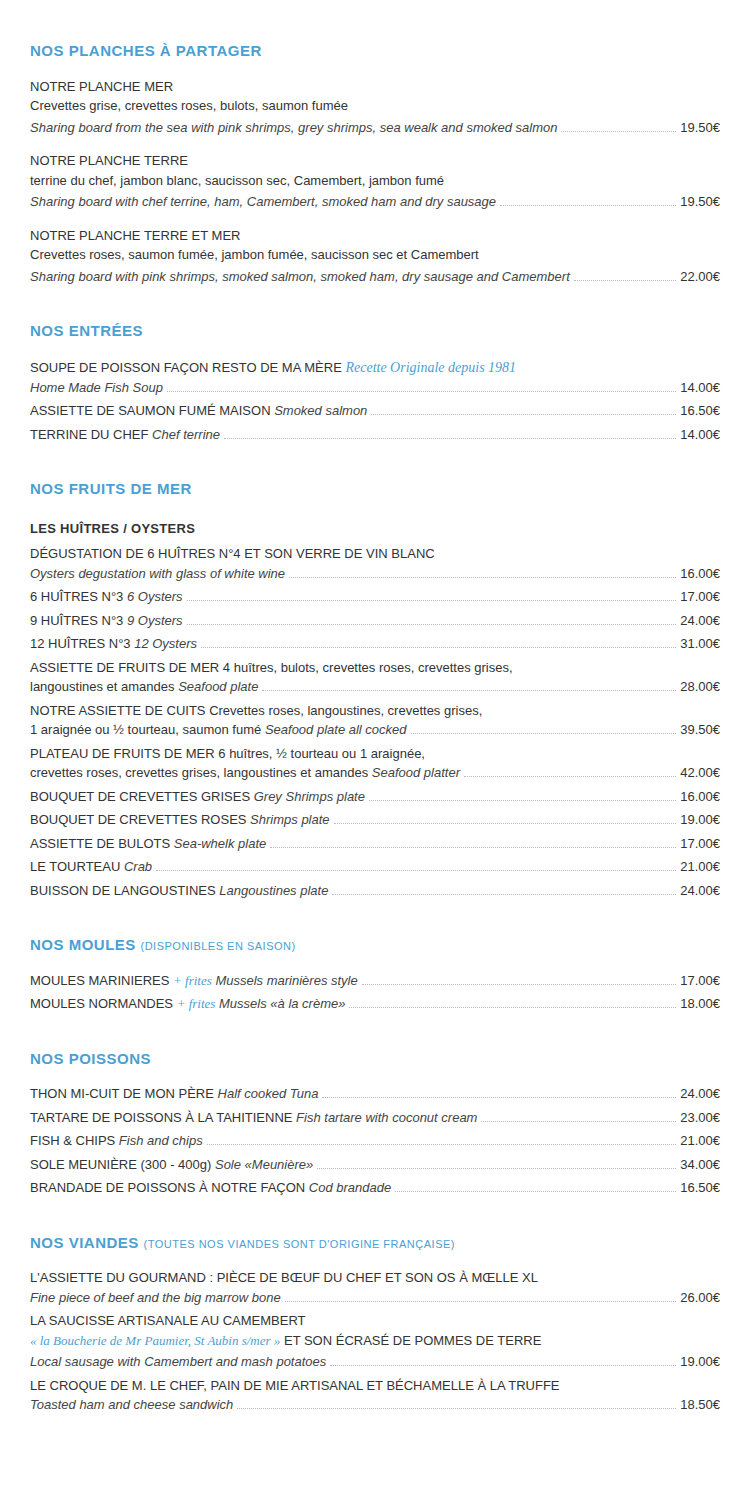Nos planches à partager
NOTRE PLANCHE MER
Crevettes grise, crevettes roses, bulots, saumon fumée
Sharing board from the sea with pink shrimps, grey shrimps, sea wealk and smoked salmon 19.50€
NOTRE PLANCHE TERRE
terrine du chef, jambon blanc, saucisson sec, Camembert, jambon fumé
Sharing board with chef terrine, ham, Camembert, smoked ham and dry sausage 19.50€
NOTRE PLANCHE TERRE ET MER
Crevettes roses, saumon fumée, jambon fumée, saucisson sec et Camembert
Sharing board with pink shrimps, smoked salmon, smoked ham, dry sausage and Camembert 22.00€
Nos entrées
SOUPE DE POISSON FAÇON RESTO DE MA MÈRE Recette Originale depuis 1981
Home Made Fish Soup 14.00€
ASSIETTE DE SAUMON FUMÉ MAISON Smoked salmon 16.50€
TERRINE DU CHEF Chef terrine 14.00€
Nos fruits de mer
LES HUÎTRES / OYSTERS
DÉGUSTATION DE 6 HUÎTRES N°4 ET SON VERRE DE VIN BLANC
Oysters degustation with glass of white wine 16.00€
6 HUÎTRES N°3 6 Oysters 17.00€
9 HUÎTRES N°3 9 Oysters 24.00€
12 HUÎTRES N°3 12 Oysters 31.00€
ASSIETTE DE FRUITS DE MER 4 huîtres, bulots, crevettes roses, crevettes grises,
langoustines et amandes Seafood plate 28.00€
NOTRE ASSIETTE DE CUITS Crevettes roses, langoustines, crevettes grises,
1 araignée ou ½ tourteau, saumon fumé Seafood plate all cocked 39.50€
PLATEAU DE FRUITS DE MER 6 huîtres, ½ tourteau ou 1 araignée,
crevettes roses, crevettes grises, langoustines et amandes Seafood platter 42.00€
BOUQUET DE CREVETTES GRISES Grey Shrimps plate 16.00€
BOUQUET DE CREVETTES ROSES Shrimps plate 19.00€
ASSIETTE DE BULOTS Sea-whelk plate 17.00€
LE TOURTEAU Crab 21.00€
BUISSON DE LANGOUSTINES Langoustines plate 24.00€
Nos moules (DISPONIBLES EN SAISON)
MOULES MARINIERES + frites Mussels marinières style 17.00€
MOULES NORMANDES + frites Mussels «à la crème» 18.00€
Nos poissons
THON MI-CUIT DE MON PÈRE Half cooked Tuna 24.00€
TARTARE DE POISSONS À LA TAHITIENNE Fish tartare with coconut cream 23.00€
FISH & CHIPS Fish and chips 21.00€
SOLE MEUNIÈRE (300 - 400g) Sole «Meunière» 34.00€
BRANDADE DE POISSONS À NOTRE FAÇON Cod brandade 16.50€
Nos viandes (TOUTES NOS VIANDES SONT D'ORIGINE FRANÇAISE)
L'ASSIETTE DU GOURMAND : PIÈCE DE BŒUF DU CHEF ET SON OS À MŒLLE XL
Fine piece of beef and the big marrow bone 26.00€
LA SAUCISSE ARTISANALE AU CAMEMBERT
« la Boucherie de Mr Paumier, St Aubin s/mer » ET SON ÉCRASÉ DE POMMES DE TERRE
Local sausage with Camembert and mash potatoes 19.00€
LE CROQUE DE M. LE CHEF, PAIN DE MIE ARTISANAL ET BÉCHAMELLE À LA TRUFFE
Toasted ham and cheese sandwich 18.50€